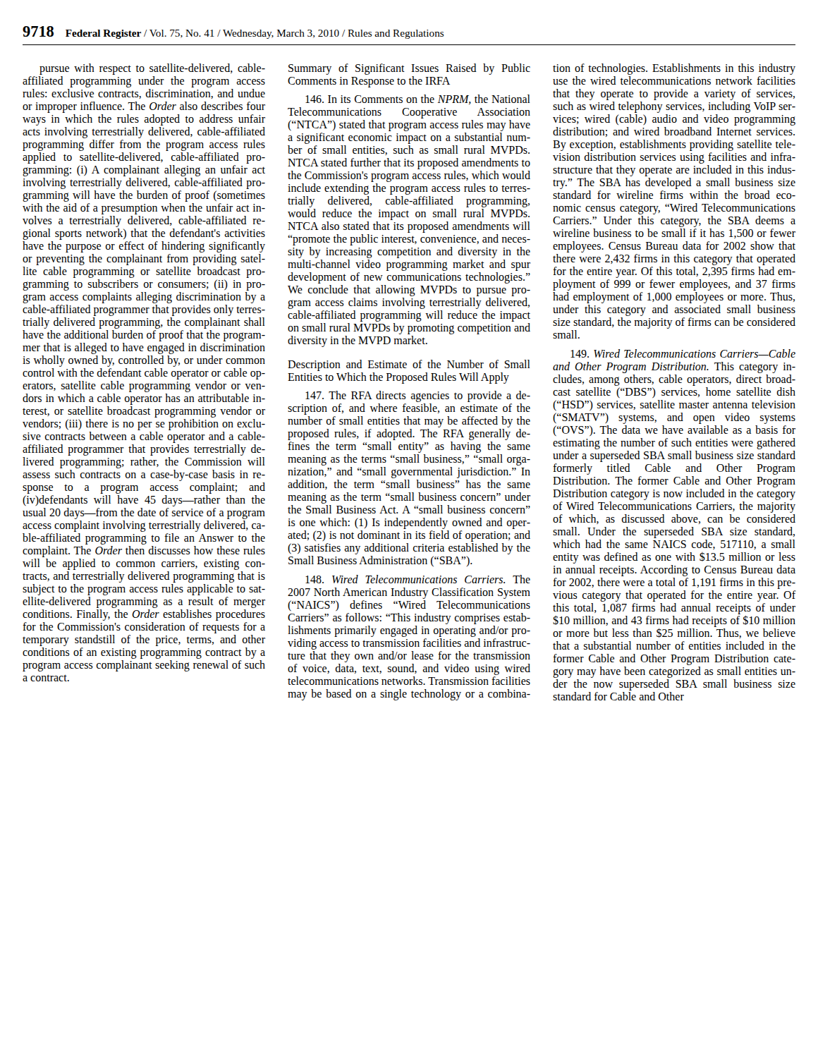9718 Federal Register / Vol. 75, No. 41 / Wednesday, March 3, 2010 / Rules and Regulations
pursue with respect to satellite-delivered, cable-affiliated programming under the program access rules: exclusive contracts, discrimination, and undue or improper influence. The Order also describes four ways in which the rules adopted to address unfair acts involving terrestrially delivered, cable-affiliated programming differ from the program access rules applied to satellite-delivered, cable-affiliated programming: (i) A complainant alleging an unfair act involving terrestrially delivered, cable-affiliated programming will have the burden of proof (sometimes with the aid of a presumption when the unfair act involves a terrestrially delivered, cable-affiliated regional sports network) that the defendant's activities have the purpose or effect of hindering significantly or preventing the complainant from providing satellite cable programming or satellite broadcast programming to subscribers or consumers; (ii) in program access complaints alleging discrimination by a cable-affiliated programmer that provides only terrestrially delivered programming, the complainant shall have the additional burden of proof that the programmer that is alleged to have engaged in discrimination is wholly owned by, controlled by, or under common control with the defendant cable operator or cable operators, satellite cable programming vendor or vendors in which a cable operator has an attributable interest, or satellite broadcast programming vendor or vendors; (iii) there is no per se prohibition on exclusive contracts between a cable operator and a cable-affiliated programmer that provides terrestrially delivered programming; rather, the Commission will assess such contracts on a case-by-case basis in response to a program access complaint; and (iv)defendants will have 45 days—rather than the usual 20 days—from the date of service of a program access complaint involving terrestrially delivered, cable-affiliated programming to file an Answer to the complaint. The Order then discusses how these rules will be applied to common carriers, existing contracts, and terrestrially delivered programming that is subject to the program access rules applicable to satellite-delivered programming as a result of merger conditions. Finally, the Order establishes procedures for the Commission's consideration of requests for a temporary standstill of the price, terms, and other conditions of an existing programming contract by a program access complainant seeking renewal of such a contract.
Summary of Significant Issues Raised by Public Comments in Response to the IRFA
146. In its Comments on the NPRM, the National Telecommunications Cooperative Association (“NTCA”) stated that program access rules may have a significant economic impact on a substantial number of small entities, such as small rural MVPDs. NTCA stated further that its proposed amendments to the Commission's program access rules, which would include extending the program access rules to terrestrially delivered, cable-affiliated programming, would reduce the impact on small rural MVPDs. NTCA also stated that its proposed amendments will “promote the public interest, convenience, and necessity by increasing competition and diversity in the multi-channel video programming market and spur development of new communications technologies.” We conclude that allowing MVPDs to pursue program access claims involving terrestrially delivered, cable-affiliated programming will reduce the impact on small rural MVPDs by promoting competition and diversity in the MVPD market.
Description and Estimate of the Number of Small Entities to Which the Proposed Rules Will Apply
147. The RFA directs agencies to provide a description of, and where feasible, an estimate of the number of small entities that may be affected by the proposed rules, if adopted. The RFA generally defines the term “small entity” as having the same meaning as the terms “small business,” “small organization,” and “small governmental jurisdiction.” In addition, the term “small business” has the same meaning as the term “small business concern” under the Small Business Act. A “small business concern” is one which: (1) Is independently owned and operated; (2) is not dominant in its field of operation; and (3) satisfies any additional criteria established by the Small Business Administration (“SBA”).
148. Wired Telecommunications Carriers. The 2007 North American Industry Classification System (“NAICS”) defines “Wired Telecommunications Carriers” as follows: “This industry comprises establishments primarily engaged in operating and/or providing access to transmission facilities and infrastructure that they own and/or lease for the transmission of voice, data, text, sound, and video using wired telecommunications networks. Transmission facilities may be based on a single technology or a combination of technologies. Establishments in this industry use the wired telecommunications network facilities that they operate to provide a variety of services, such as wired telephony services, including VoIP services; wired (cable) audio and video programming distribution; and wired broadband Internet services. By exception, establishments providing satellite television distribution services using facilities and infrastructure that they operate are included in this industry.” The SBA has developed a small business size standard for wireline firms within the broad economic census category, “Wired Telecommunications Carriers.” Under this category, the SBA deems a wireline business to be small if it has 1,500 or fewer employees. Census Bureau data for 2002 show that there were 2,432 firms in this category that operated for the entire year. Of this total, 2,395 firms had employment of 999 or fewer employees, and 37 firms had employment of 1,000 employees or more. Thus, under this category and associated small business size standard, the majority of firms can be considered small.
149. Wired Telecommunications Carriers—Cable and Other Program Distribution. This category includes, among others, cable operators, direct broadcast satellite (“DBS”) services, home satellite dish (“HSD”) services, satellite master antenna television (“SMATV”) systems, and open video systems (“OVS”). The data we have available as a basis for estimating the number of such entities were gathered under a superseded SBA small business size standard formerly titled Cable and Other Program Distribution. The former Cable and Other Program Distribution category is now included in the category of Wired Telecommunications Carriers, the majority of which, as discussed above, can be considered small. Under the superseded SBA size standard, which had the same NAICS code, 517110, a small entity was defined as one with $13.5 million or less in annual receipts. According to Census Bureau data for 2002, there were a total of 1,191 firms in this previous category that operated for the entire year. Of this total, 1,087 firms had annual receipts of under $10 million, and 43 firms had receipts of $10 million or more but less than $25 million. Thus, we believe that a substantial number of entities included in the former Cable and Other Program Distribution category may have been categorized as small entities under the now superseded SBA small business size standard for Cable and Other